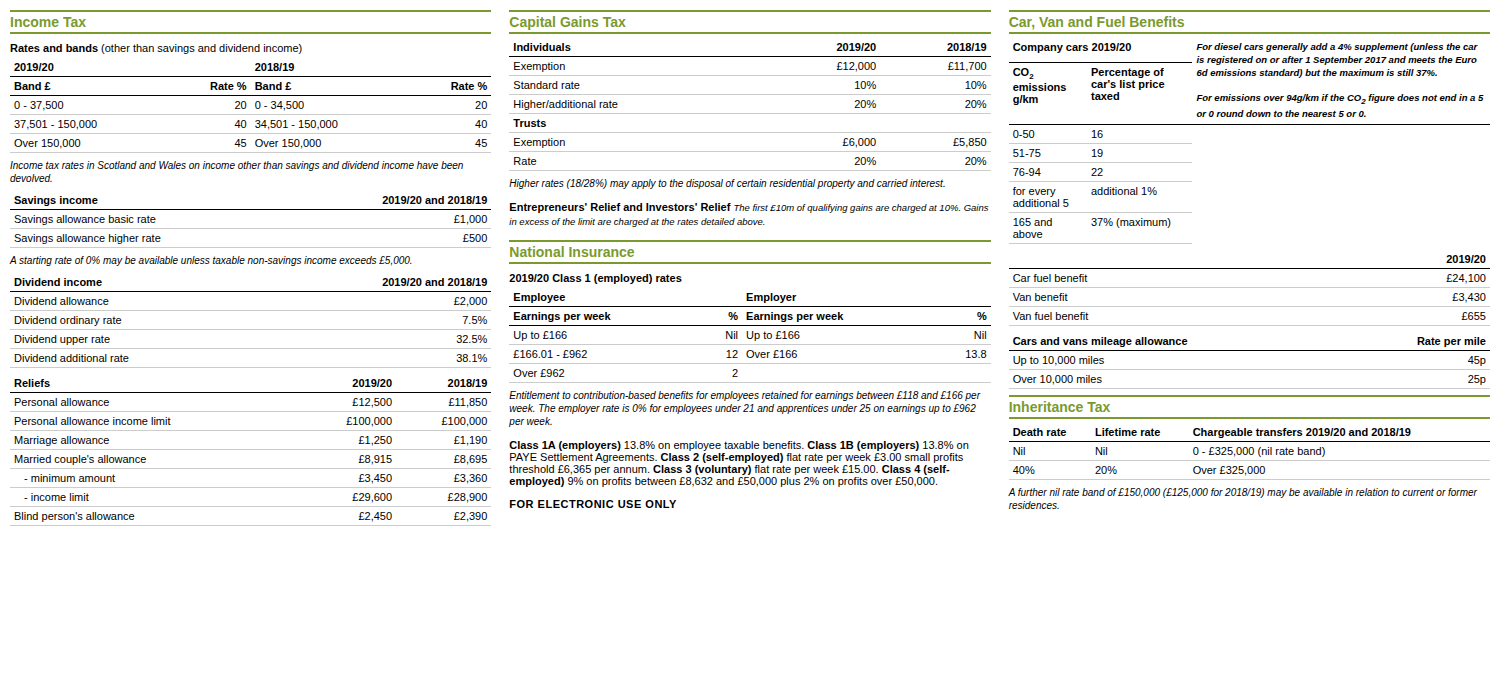Income Tax
Rates and bands (other than savings and dividend income)
| 2019/20 | 2018/19 |
| --- | --- |
| Band £ | Rate % | Band £ | Rate % |
| 0 - 37,500 | 20 | 0 - 34,500 | 20 |
| 37,501 - 150,000 | 40 | 34,501 - 150,000 | 40 |
| Over 150,000 | 45 | Over 150,000 | 45 |
Income tax rates in Scotland and Wales on income other than savings and dividend income have been devolved.
| Savings income | 2019/20 and 2018/19 |
| --- | --- |
| Savings allowance basic rate | £1,000 |
| Savings allowance higher rate | £500 |
A starting rate of 0% may be available unless taxable non-savings income exceeds £5,000.
| Dividend income | 2019/20 and 2018/19 |
| --- | --- |
| Dividend allowance | £2,000 |
| Dividend ordinary rate | 7.5% |
| Dividend upper rate | 32.5% |
| Dividend additional rate | 38.1% |
| Reliefs | 2019/20 | 2018/19 |
| --- | --- | --- |
| Personal allowance | £12,500 | £11,850 |
| Personal allowance income limit | £100,000 | £100,000 |
| Marriage allowance | £1,250 | £1,190 |
| Married couple's allowance | £8,915 | £8,695 |
| - minimum amount | £3,450 | £3,360 |
| - income limit | £29,600 | £28,900 |
| Blind person's allowance | £2,450 | £2,390 |
Capital Gains Tax
| Individuals | 2019/20 | 2018/19 |
| --- | --- | --- |
| Exemption | £12,000 | £11,700 |
| Standard rate | 10% | 10% |
| Higher/additional rate | 20% | 20% |
| Trusts |
| Exemption | £6,000 | £5,850 |
| Rate | 20% | 20% |
Higher rates (18/28%) may apply to the disposal of certain residential property and carried interest.
Entrepreneurs' Relief and Investors' Relief The first £10m of qualifying gains are charged at 10%. Gains in excess of the limit are charged at the rates detailed above.
National Insurance
2019/20 Class 1 (employed) rates
| Employee | Employer |
| --- | --- |
| Earnings per week | % | Earnings per week | % |
| Up to £166 | Nil | Up to £166 | Nil |
| £166.01 - £962 | 12 | Over £166 | 13.8 |
| Over £962 | 2 | | |
Entitlement to contribution-based benefits for employees retained for earnings between £118 and £166 per week. The employer rate is 0% for employees under 21 and apprentices under 25 on earnings up to £962 per week.
Class 1A (employers) 13.8% on employee taxable benefits. Class 1B (employers) 13.8% on PAYE Settlement Agreements. Class 2 (self-employed) flat rate per week £3.00 small profits threshold £6,365 per annum. Class 3 (voluntary) flat rate per week £15.00. Class 4 (self-employed) 9% on profits between £8,632 and £50,000 plus 2% on profits over £50,000.
FOR ELECTRONIC USE ONLY
Car, Van and Fuel Benefits
| Company cars 2019/20 | For diesel cars generally add a 4% supplement (unless the car is registered on or after 1 September 2017 and meets the Euro 6d emissions standard) but the maximum is still 37%. For emissions over 94g/km if the CO 2 figure does not end in a 5 or 0 round down to the nearest 5 or 0. |
| --- | --- |
| CO 2 emissions g/km | Percentage of car's list price taxed |
| 0-50 | 16 |
| 51-75 | 19 |
| 76-94 | 22 |
| for every additional 5 | additional 1% |
| 165 and above | 37% (maximum) |
| | 2019/20 |
| --- | --- |
| Car fuel benefit | £24,100 |
| Van benefit | £3,430 |
| Van fuel benefit | £655 |
| Cars and vans mileage allowance | Rate per mile |
| --- | --- |
| Up to 10,000 miles | 45p |
| Over 10,000 miles | 25p |
Inheritance Tax
| Death rate | Lifetime rate | Chargeable transfers 2019/20 and 2018/19 |
| --- | --- | --- |
| Nil | Nil | 0 - £325,000 (nil rate band) |
| 40% | 20% | Over £325,000 |
A further nil rate band of £150,000 (£125,000 for 2018/19) may be available in relation to current or former residences.